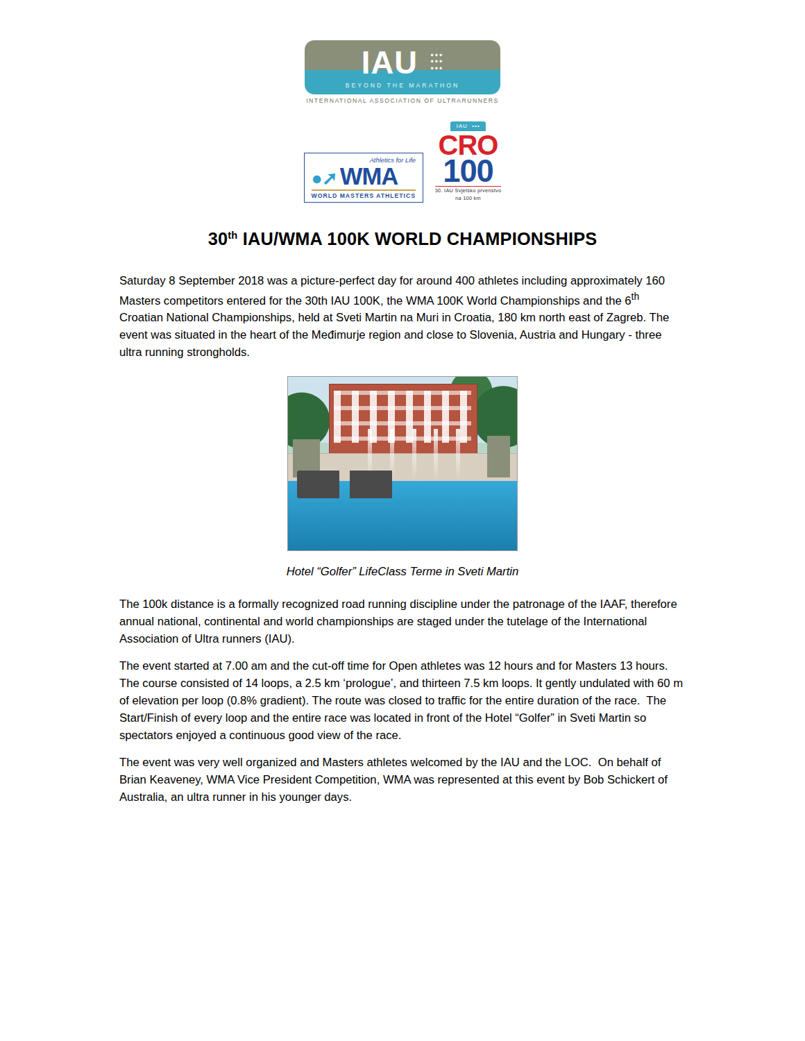IAU •••
•••
•••
BEYOND THE MARATHON
INTERNATIONAL ASSOCIATION OF ULTRARUNNERS
Athletics for Life
●➚WMA
WORLD MASTERS ATHLETICS
IAU •••
CRO100
30. IAU Svjetsko prvenstvo
na 100 km
30th IAU/WMA 100K WORLD CHAMPIONSHIPS
Saturday 8 September 2018 was a picture-perfect day for around 400 athletes including approximately 160 Masters competitors entered for the 30th IAU 100K, the WMA 100K World Championships and the 6th Croatian National Championships, held at Sveti Martin na Muri in Croatia, 180 km north east of Zagreb. The event was situated in the heart of the Međimurje region and close to Slovenia, Austria and Hungary - three ultra running strongholds.
Hotel “Golfer” LifeClass Terme in Sveti Martin
The 100k distance is a formally recognized road running discipline under the patronage of the IAAF, therefore annual national, continental and world championships are staged under the tutelage of the International Association of Ultra runners (IAU).
The event started at 7.00 am and the cut-off time for Open athletes was 12 hours and for Masters 13 hours. The course consisted of 14 loops, a 2.5 km ‘prologue’, and thirteen 7.5 km loops. It gently undulated with 60 m of elevation per loop (0.8% gradient). The route was closed to traffic for the entire duration of the race. The Start/Finish of every loop and the entire race was located in front of the Hotel “Golfer” in Sveti Martin so spectators enjoyed a continuous good view of the race.
The event was very well organized and Masters athletes welcomed by the IAU and the LOC. On behalf of Brian Keaveney, WMA Vice President Competition, WMA was represented at this event by Bob Schickert of Australia, an ultra runner in his younger days.